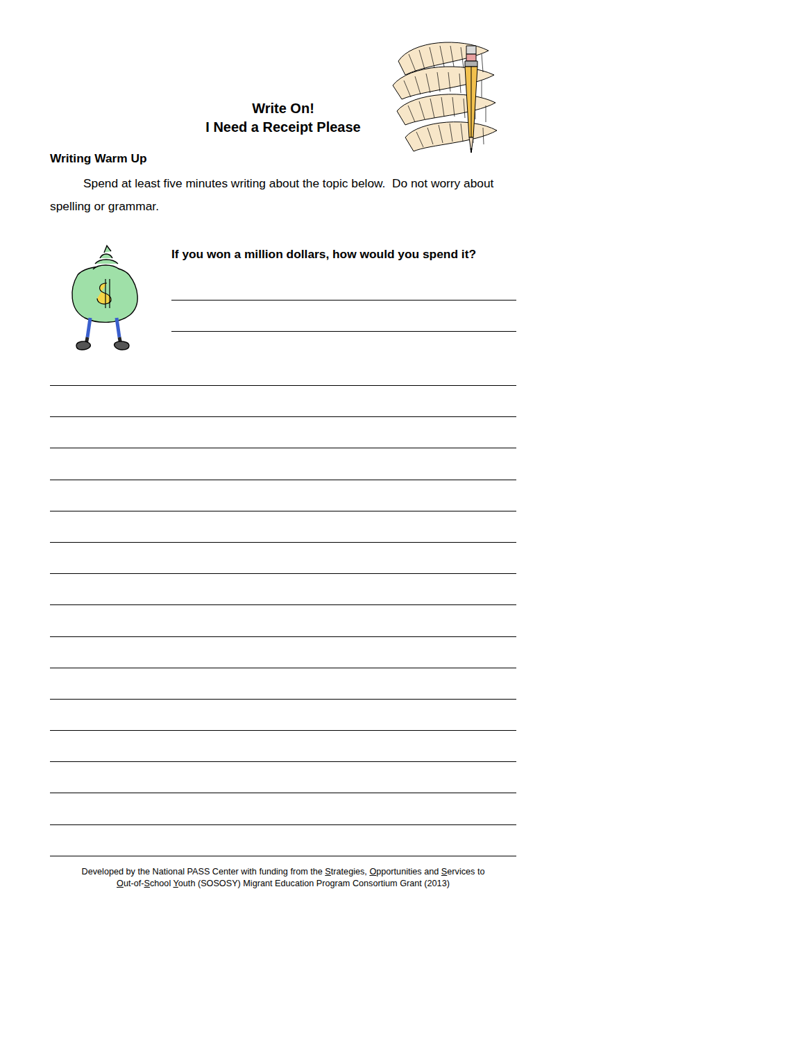Write On!
I Need a Receipt Please
Writing Warm Up
Spend at least five minutes writing about the topic below. Do not worry about spelling or grammar.
If you won a million dollars, how would you spend it?
Developed by the National PASS Center with funding from the Strategies, Opportunities and Services to
Out-of-School Youth (SOSOSY) Migrant Education Program Consortium Grant (2013)